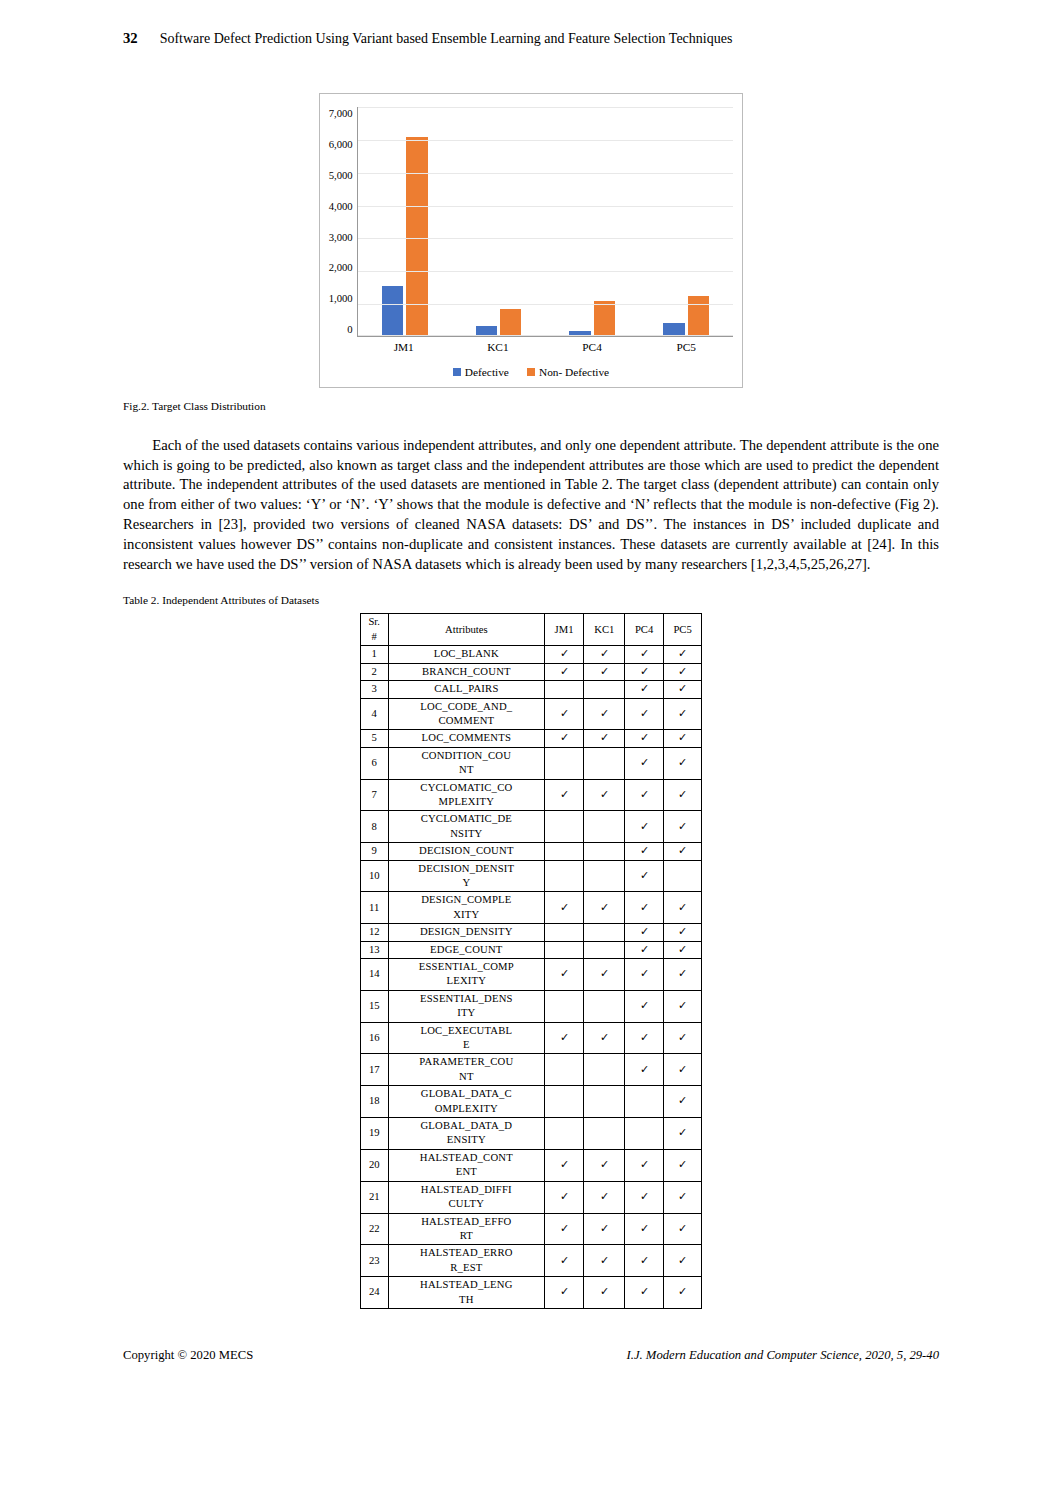32 Software Defect Prediction Using Variant based Ensemble Learning and Feature Selection Techniques
7,000 6,000 5,000 4,000 3,000 2,000 1,000 0
JM1 KC1 PC4 PC5
Defective Non- Defective
Fig.2. Target Class Distribution
Each of the used datasets contains various independent attributes, and only one dependent attribute. The dependent attribute is the one which is going to be predicted, also known as target class and the independent attributes are those which are used to predict the dependent attribute. The independent attributes of the used datasets are mentioned in Table 2. The target class (dependent attribute) can contain only one from either of two values: ‘Y’ or ‘N’. ‘Y’ shows that the module is defective and ‘N’ reflects that the module is non-defective (Fig 2). Researchers in [23], provided two versions of cleaned NASA datasets: DS’ and DS’’. The instances in DS’ included duplicate and inconsistent values however DS’’ contains non-duplicate and consistent instances. These datasets are currently available at [24]. In this research we have used the DS’’ version of NASA datasets which is already been used by many researchers [1,2,3,4,5,25,26,27].
Table 2. Independent Attributes of Datasets
| Sr. # | Attributes | JM1 | KC1 | PC4 | PC5 |
| --- | --- | --- | --- | --- | --- |
| 1 | LOC_BLANK | | | | |
| 2 | BRANCH_COUNT | | | | |
| 3 | CALL_PAIRS | | | | |
| 4 | LOC_CODE_AND_ COMMENT | | | | |
| 5 | LOC_COMMENTS | | | | |
| 6 | CONDITION_COU NT | | | | |
| 7 | CYCLOMATIC_CO MPLEXITY | | | | |
| 8 | CYCLOMATIC_DE NSITY | | | | |
| 9 | DECISION_COUNT | | | | |
| 10 | DECISION_DENSIT Y | | | | |
| 11 | DESIGN_COMPLE XITY | | | | |
| 12 | DESIGN_DENSITY | | | | |
| 13 | EDGE_COUNT | | | | |
| 14 | ESSENTIAL_COMP LEXITY | | | | |
| 15 | ESSENTIAL_DENS ITY | | | | |
| 16 | LOC_EXECUTABL E | | | | |
| 17 | PARAMETER_COU NT | | | | |
| 18 | GLOBAL_DATA_C OMPLEXITY | | | | |
| 19 | GLOBAL_DATA_D ENSITY | | | | |
| 20 | HALSTEAD_CONT ENT | | | | |
| 21 | HALSTEAD_DIFFI CULTY | | | | |
| 22 | HALSTEAD_EFFO RT | | | | |
| 23 | HALSTEAD_ERRO R_EST | | | | |
| 24 | HALSTEAD_LENG TH | | | | |
Copyright © 2020 MECS I.J. Modern Education and Computer Science, 2020, 5, 29-40